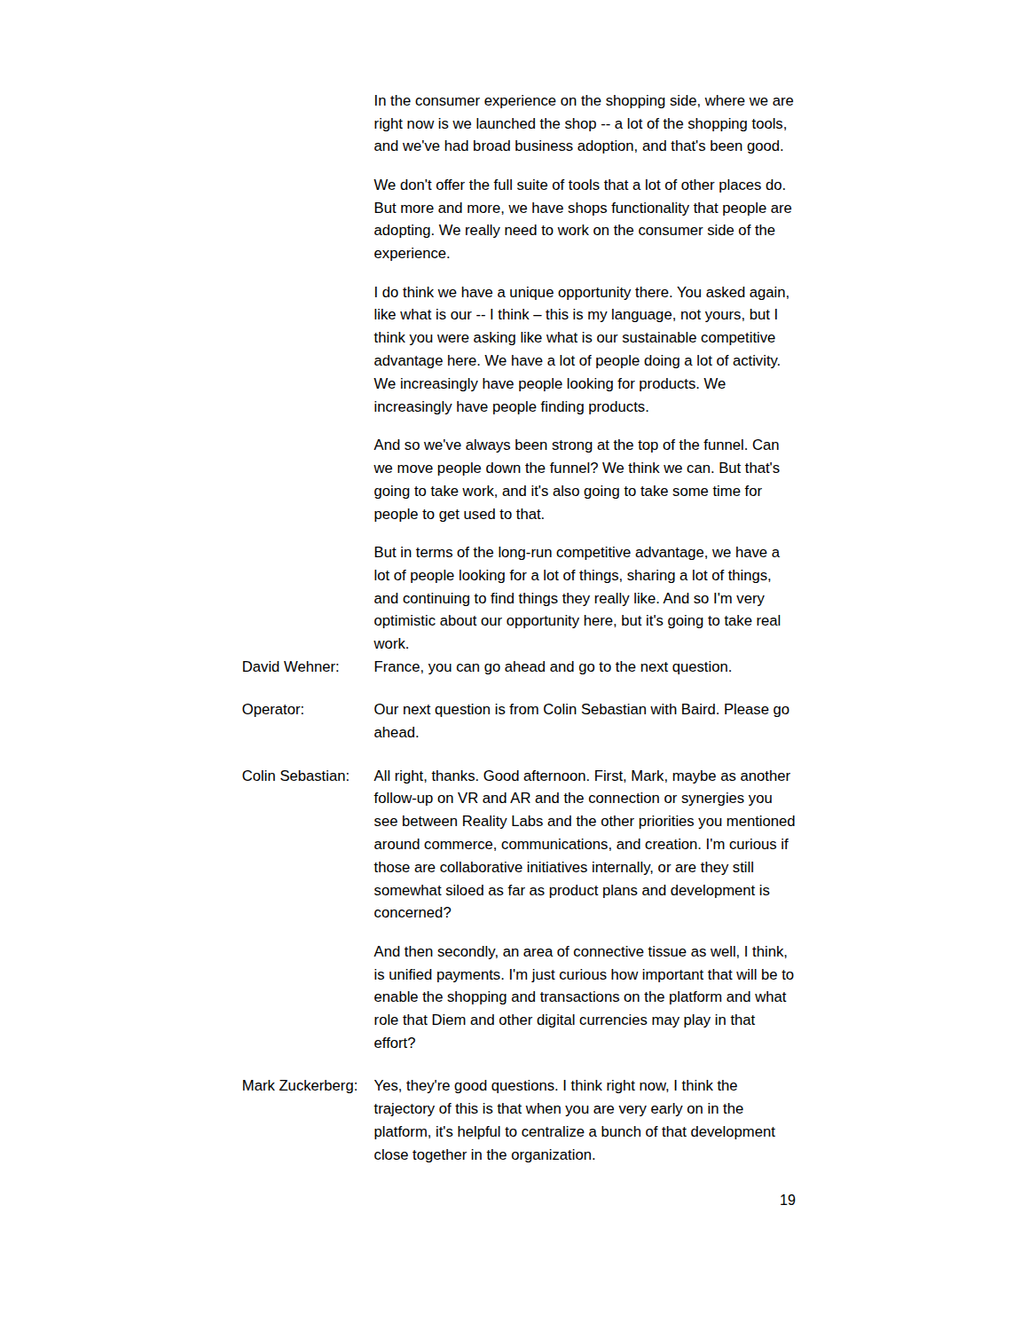In the consumer experience on the shopping side, where we are right now is we launched the shop -- a lot of the shopping tools, and we've had broad business adoption, and that's been good.
We don't offer the full suite of tools that a lot of other places do. But more and more, we have shops functionality that people are adopting. We really need to work on the consumer side of the experience.
I do think we have a unique opportunity there. You asked again, like what is our -- I think – this is my language, not yours, but I think you were asking like what is our sustainable competitive advantage here. We have a lot of people doing a lot of activity. We increasingly have people looking for products. We increasingly have people finding products.
And so we've always been strong at the top of the funnel. Can we move people down the funnel? We think we can. But that's going to take work, and it's also going to take some time for people to get used to that.
But in terms of the long-run competitive advantage, we have a lot of people looking for a lot of things, sharing a lot of things, and continuing to find things they really like. And so I'm very optimistic about our opportunity here, but it's going to take real work.
David Wehner:
France, you can go ahead and go to the next question.
Operator:
Our next question is from Colin Sebastian with Baird. Please go ahead.
Colin Sebastian:
All right, thanks. Good afternoon. First, Mark, maybe as another follow-up on VR and AR and the connection or synergies you see between Reality Labs and the other priorities you mentioned around commerce, communications, and creation. I'm curious if those are collaborative initiatives internally, or are they still somewhat siloed as far as product plans and development is concerned?
And then secondly, an area of connective tissue as well, I think, is unified payments. I'm just curious how important that will be to enable the shopping and transactions on the platform and what role that Diem and other digital currencies may play in that effort?
Mark Zuckerberg:
Yes, they're good questions. I think right now, I think the trajectory of this is that when you are very early on in the platform, it's helpful to centralize a bunch of that development close together in the organization.
19